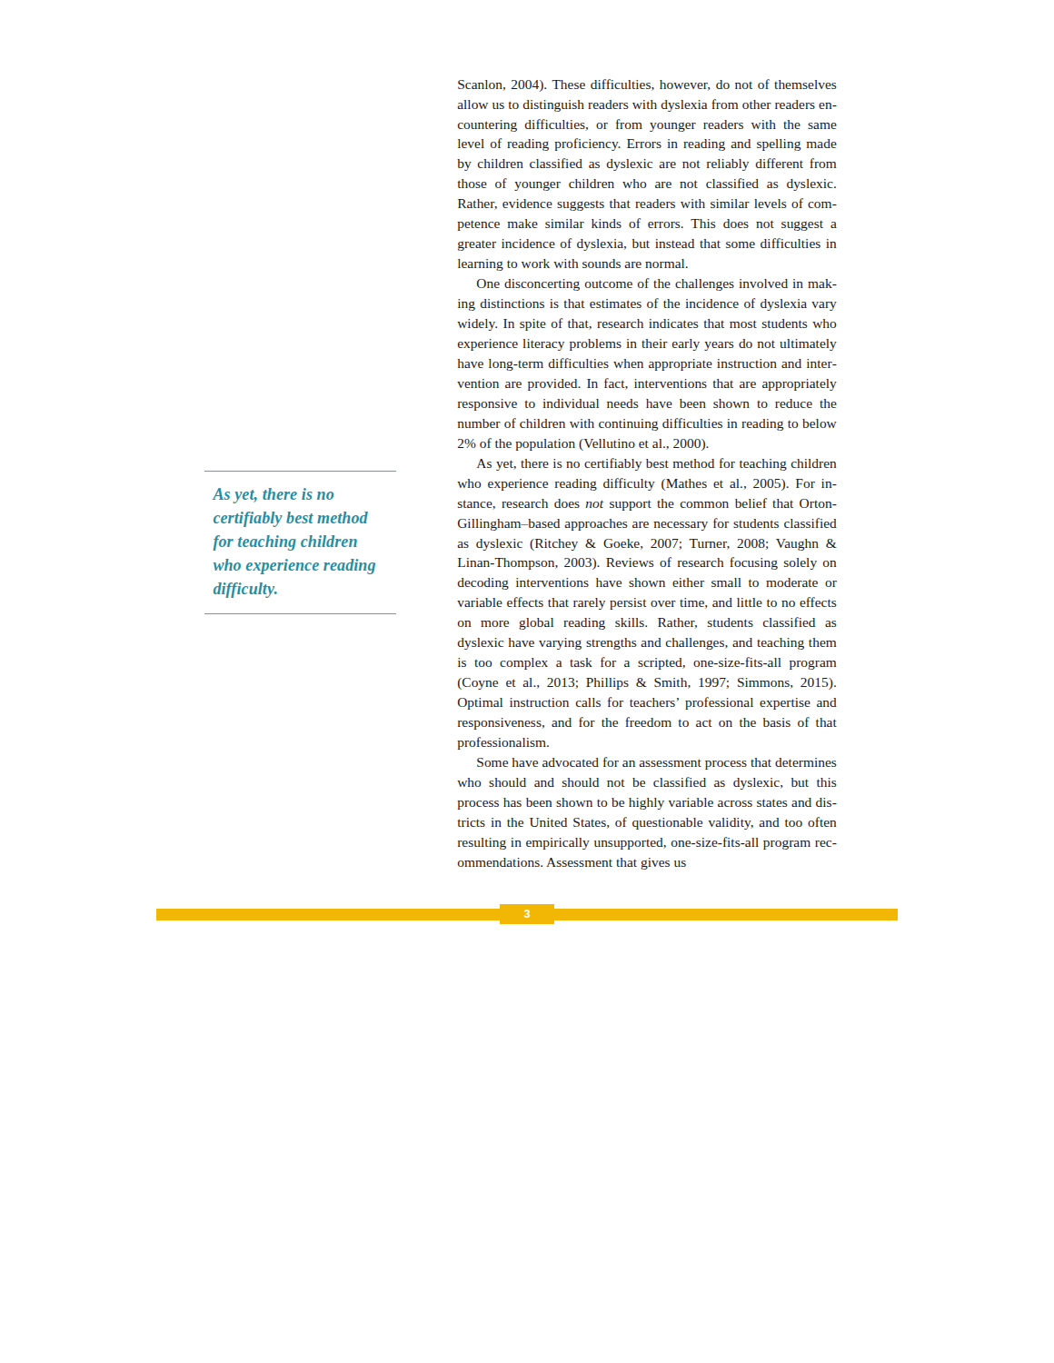As yet, there is no certifiably best method for teaching children who experience reading difficulty.
Scanlon, 2004). These difficulties, however, do not of themselves allow us to distinguish readers with dyslexia from other readers encountering difficulties, or from younger readers with the same level of reading proficiency. Errors in reading and spelling made by children classified as dyslexic are not reliably different from those of younger children who are not classified as dyslexic. Rather, evidence suggests that readers with similar levels of competence make similar kinds of errors. This does not suggest a greater incidence of dyslexia, but instead that some difficulties in learning to work with sounds are normal.
One disconcerting outcome of the challenges involved in making distinctions is that estimates of the incidence of dyslexia vary widely. In spite of that, research indicates that most students who experience literacy problems in their early years do not ultimately have long-term difficulties when appropriate instruction and intervention are provided. In fact, interventions that are appropriately responsive to individual needs have been shown to reduce the number of children with continuing difficulties in reading to below 2% of the population (Vellutino et al., 2000).
As yet, there is no certifiably best method for teaching children who experience reading difficulty (Mathes et al., 2005). For instance, research does not support the common belief that Orton-Gillingham–based approaches are necessary for students classified as dyslexic (Ritchey & Goeke, 2007; Turner, 2008; Vaughn & Linan-Thompson, 2003). Reviews of research focusing solely on decoding interventions have shown either small to moderate or variable effects that rarely persist over time, and little to no effects on more global reading skills. Rather, students classified as dyslexic have varying strengths and challenges, and teaching them is too complex a task for a scripted, one-size-fits-all program (Coyne et al., 2013; Phillips & Smith, 1997; Simmons, 2015). Optimal instruction calls for teachers’ professional expertise and responsiveness, and for the freedom to act on the basis of that professionalism.
Some have advocated for an assessment process that determines who should and should not be classified as dyslexic, but this process has been shown to be highly variable across states and districts in the United States, of questionable validity, and too often resulting in empirically unsupported, one-size-fits-all program recommendations. Assessment that gives us
3